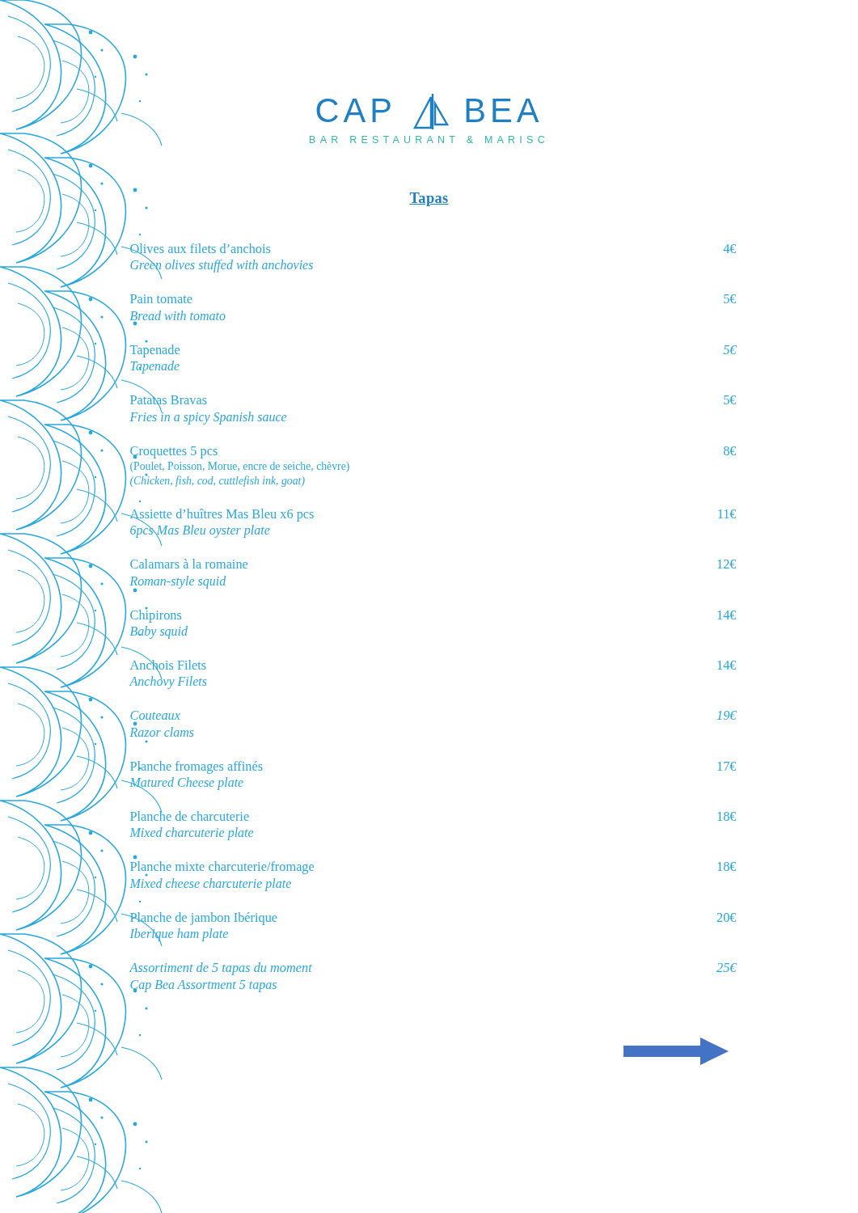CAP BEA
BAR RESTAURANT & MARISC
Tapas
Olives aux filets d’anchois Green olives stuffed with anchovies
4€
Pain tomate Bread with tomato
5€
Tapenade Tapenade
5€
Patatas Bravas Fries in a spicy Spanish sauce
5€
Croquettes 5 pcs (Poulet, Poisson, Morue, encre de seiche, chèvre) (Chicken, fish, cod, cuttlefish ink, goat)
8€
Assiette d’huîtres Mas Bleu x6 pcs 6pcs Mas Bleu oyster plate
11€
Calamars à la romaine Roman-style squid
12€
Chipirons Baby squid
14€
Anchois Filets Anchovy Filets
14€
Couteaux Razor clams
19€
Planche fromages affinés Matured Cheese plate
17€
Planche de charcuterie Mixed charcuterie plate
18€
Planche mixte charcuterie/fromage Mixed cheese charcuterie plate
18€
Planche de jambon Ibérique Iberique ham plate
20€
Assortiment de 5 tapas du moment Cap Bea Assortment 5 tapas
25€